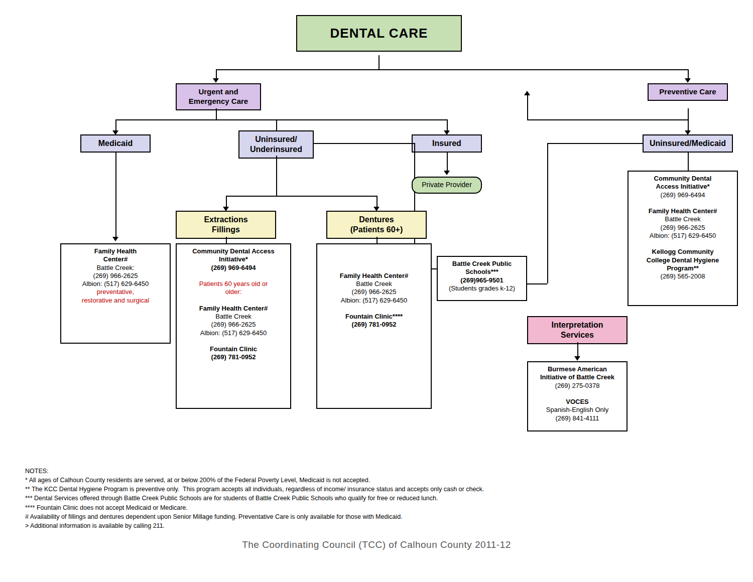DENTAL CARE
Urgent and
Emergency Care
Preventive Care
Medicaid
Uninsured/
Underinsured
Insured
Uninsured/Medicaid
Private Provider
Extractions
Fillings
Dentures
(Patients 60+)
Family Health
Center#
Battle Creek:
(269) 966-2625
Albion: (517) 629-6450
preventative,
restorative and surgical
Community Dental Access
Initiative*
(269) 969-6494
Patients 60 years old or
older:
Family Health Center#
Battle Creek
(269) 966-2625
Albion: (517) 629-6450
Fountain Clinic
(269) 781-0952
Family Health Center#
Battle Creek
(269) 966-2625
Albion: (517) 629-6450
Fountain Clinic****
(269) 781-0952
Battle Creek Public
Schools***
(269)965-9501
(Students grades k-12)
Community Dental
Access Initiative*
(269) 969-6494
Family Health Center#
Battle Creek
(269) 966-2625
Albion: (517) 629-6450
Kellogg Community
College Dental Hygiene
Program**
(269) 565-2008
Interpretation
Services
Burmese American
Initiative of Battle Creek
(269) 275-0378
VOCES
Spanish-English Only
(269) 841-4111
NOTES:
* All ages of Calhoun County residents are served, at or below 200% of the Federal Poverty Level, Medicaid is not accepted.
** The KCC Dental Hygiene Program is preventive only. This program accepts all individuals, regardless of income/ insurance status and accepts only cash or check.
*** Dental Services offered through Battle Creek Public Schools are for students of Battle Creek Public Schools who qualify for free or reduced lunch.
**** Fountain Clinic does not accept Medicaid or Medicare.
# Availability of fillings and dentures dependent upon Senior Millage funding. Preventative Care is only available for those with Medicaid.
> Additional information is available by calling 211.
The Coordinating Council (TCC) of Calhoun County 2011-12